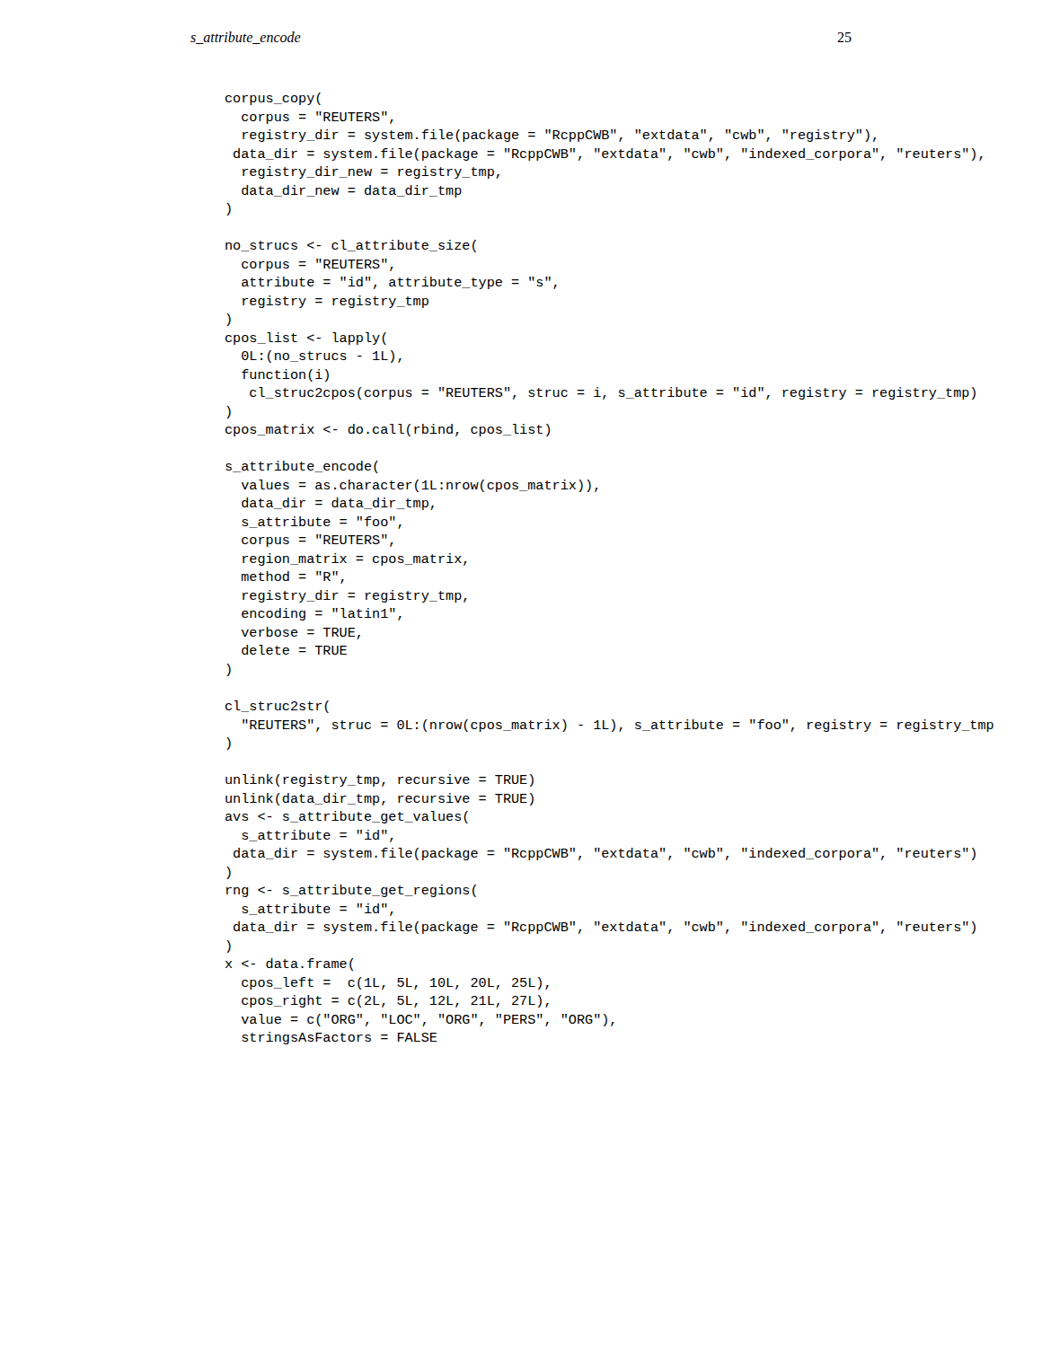s_attribute_encode 25
corpus_copy(
  corpus = "REUTERS",
  registry_dir = system.file(package = "RcppCWB", "extdata", "cwb", "registry"),
 data_dir = system.file(package = "RcppCWB", "extdata", "cwb", "indexed_corpora", "reuters"),
  registry_dir_new = registry_tmp,
  data_dir_new = data_dir_tmp
)

no_strucs <- cl_attribute_size(
  corpus = "REUTERS",
  attribute = "id", attribute_type = "s",
  registry = registry_tmp
)
cpos_list <- lapply(
  0L:(no_strucs - 1L),
  function(i)
   cl_struc2cpos(corpus = "REUTERS", struc = i, s_attribute = "id", registry = registry_tmp)
)
cpos_matrix <- do.call(rbind, cpos_list)

s_attribute_encode(
  values = as.character(1L:nrow(cpos_matrix)),
  data_dir = data_dir_tmp,
  s_attribute = "foo",
  corpus = "REUTERS",
  region_matrix = cpos_matrix,
  method = "R",
  registry_dir = registry_tmp,
  encoding = "latin1",
  verbose = TRUE,
  delete = TRUE
)

cl_struc2str(
  "REUTERS", struc = 0L:(nrow(cpos_matrix) - 1L), s_attribute = "foo", registry = registry_tmp
)

unlink(registry_tmp, recursive = TRUE)
unlink(data_dir_tmp, recursive = TRUE)
avs <- s_attribute_get_values(
  s_attribute = "id",
 data_dir = system.file(package = "RcppCWB", "extdata", "cwb", "indexed_corpora", "reuters")
)
rng <- s_attribute_get_regions(
  s_attribute = "id",
 data_dir = system.file(package = "RcppCWB", "extdata", "cwb", "indexed_corpora", "reuters")
)
x <- data.frame(
  cpos_left =  c(1L, 5L, 10L, 20L, 25L),
  cpos_right = c(2L, 5L, 12L, 21L, 27L),
  value = c("ORG", "LOC", "ORG", "PERS", "ORG"),
  stringsAsFactors = FALSE